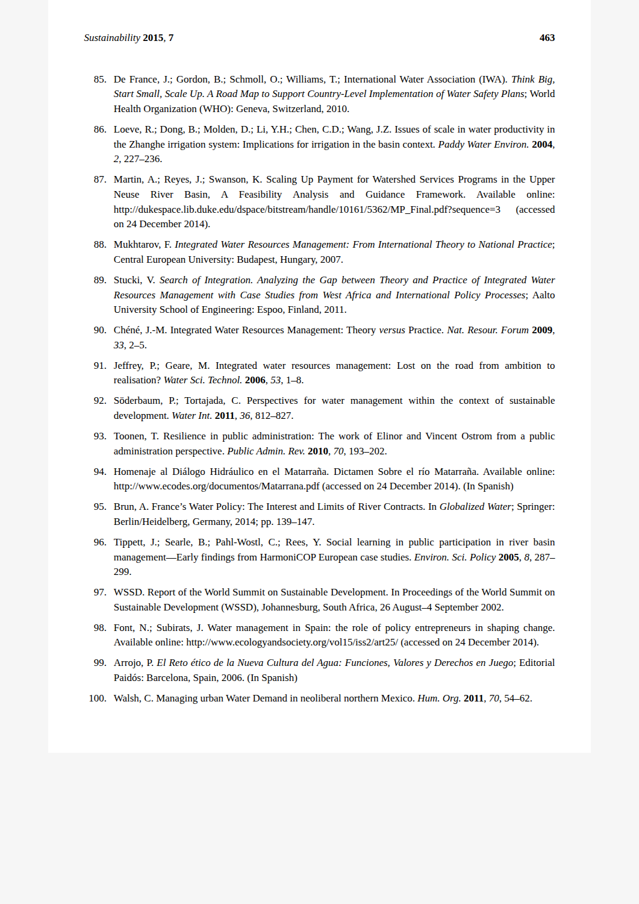Sustainability 2015, 7
463
85. De France, J.; Gordon, B.; Schmoll, O.; Williams, T.; International Water Association (IWA). Think Big, Start Small, Scale Up. A Road Map to Support Country-Level Implementation of Water Safety Plans; World Health Organization (WHO): Geneva, Switzerland, 2010.
86. Loeve, R.; Dong, B.; Molden, D.; Li, Y.H.; Chen, C.D.; Wang, J.Z. Issues of scale in water productivity in the Zhanghe irrigation system: Implications for irrigation in the basin context. Paddy Water Environ. 2004, 2, 227–236.
87. Martin, A.; Reyes, J.; Swanson, K. Scaling Up Payment for Watershed Services Programs in the Upper Neuse River Basin, A Feasibility Analysis and Guidance Framework. Available online: http://dukespace.lib.duke.edu/dspace/bitstream/handle/10161/5362/MP_Final.pdf?sequence=3 (accessed on 24 December 2014).
88. Mukhtarov, F. Integrated Water Resources Management: From International Theory to National Practice; Central European University: Budapest, Hungary, 2007.
89. Stucki, V. Search of Integration. Analyzing the Gap between Theory and Practice of Integrated Water Resources Management with Case Studies from West Africa and International Policy Processes; Aalto University School of Engineering: Espoo, Finland, 2011.
90. Chéné, J.-M. Integrated Water Resources Management: Theory versus Practice. Nat. Resour. Forum 2009, 33, 2–5.
91. Jeffrey, P.; Geare, M. Integrated water resources management: Lost on the road from ambition to realisation? Water Sci. Technol. 2006, 53, 1–8.
92. Söderbaum, P.; Tortajada, C. Perspectives for water management within the context of sustainable development. Water Int. 2011, 36, 812–827.
93. Toonen, T. Resilience in public administration: The work of Elinor and Vincent Ostrom from a public administration perspective. Public Admin. Rev. 2010, 70, 193–202.
94. Homenaje al Diálogo Hidráulico en el Matarraña. Dictamen Sobre el río Matarraña. Available online: http://www.ecodes.org/documentos/Matarrana.pdf (accessed on 24 December 2014). (In Spanish)
95. Brun, A. France’s Water Policy: The Interest and Limits of River Contracts. In Globalized Water; Springer: Berlin/Heidelberg, Germany, 2014; pp. 139–147.
96. Tippett, J.; Searle, B.; Pahl-Wostl, C.; Rees, Y. Social learning in public participation in river basin management—Early findings from HarmoniCOP European case studies. Environ. Sci. Policy 2005, 8, 287–299.
97. WSSD. Report of the World Summit on Sustainable Development. In Proceedings of the World Summit on Sustainable Development (WSSD), Johannesburg, South Africa, 26 August–4 September 2002.
98. Font, N.; Subirats, J. Water management in Spain: the role of policy entrepreneurs in shaping change. Available online: http://www.ecologyandsociety.org/vol15/iss2/art25/ (accessed on 24 December 2014).
99. Arrojo, P. El Reto ético de la Nueva Cultura del Agua: Funciones, Valores y Derechos en Juego; Editorial Paidós: Barcelona, Spain, 2006. (In Spanish)
100. Walsh, C. Managing urban Water Demand in neoliberal northern Mexico. Hum. Org. 2011, 70, 54–62.